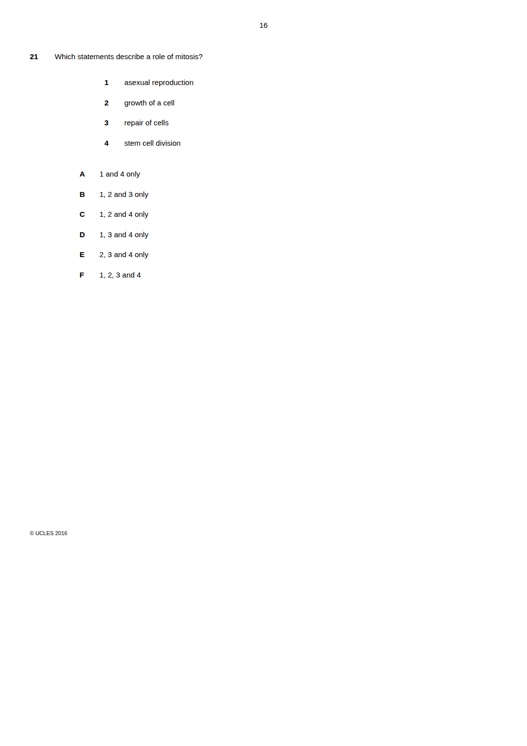16
21
Which statements describe a role of mitosis?
1
asexual reproduction
2
growth of a cell
3
repair of cells
4
stem cell division
A
1 and 4 only
B
1, 2 and 3 only
C
1, 2 and 4 only
D
1, 3 and 4 only
E
2, 3 and 4 only
F
1, 2, 3 and 4
© UCLES 2016